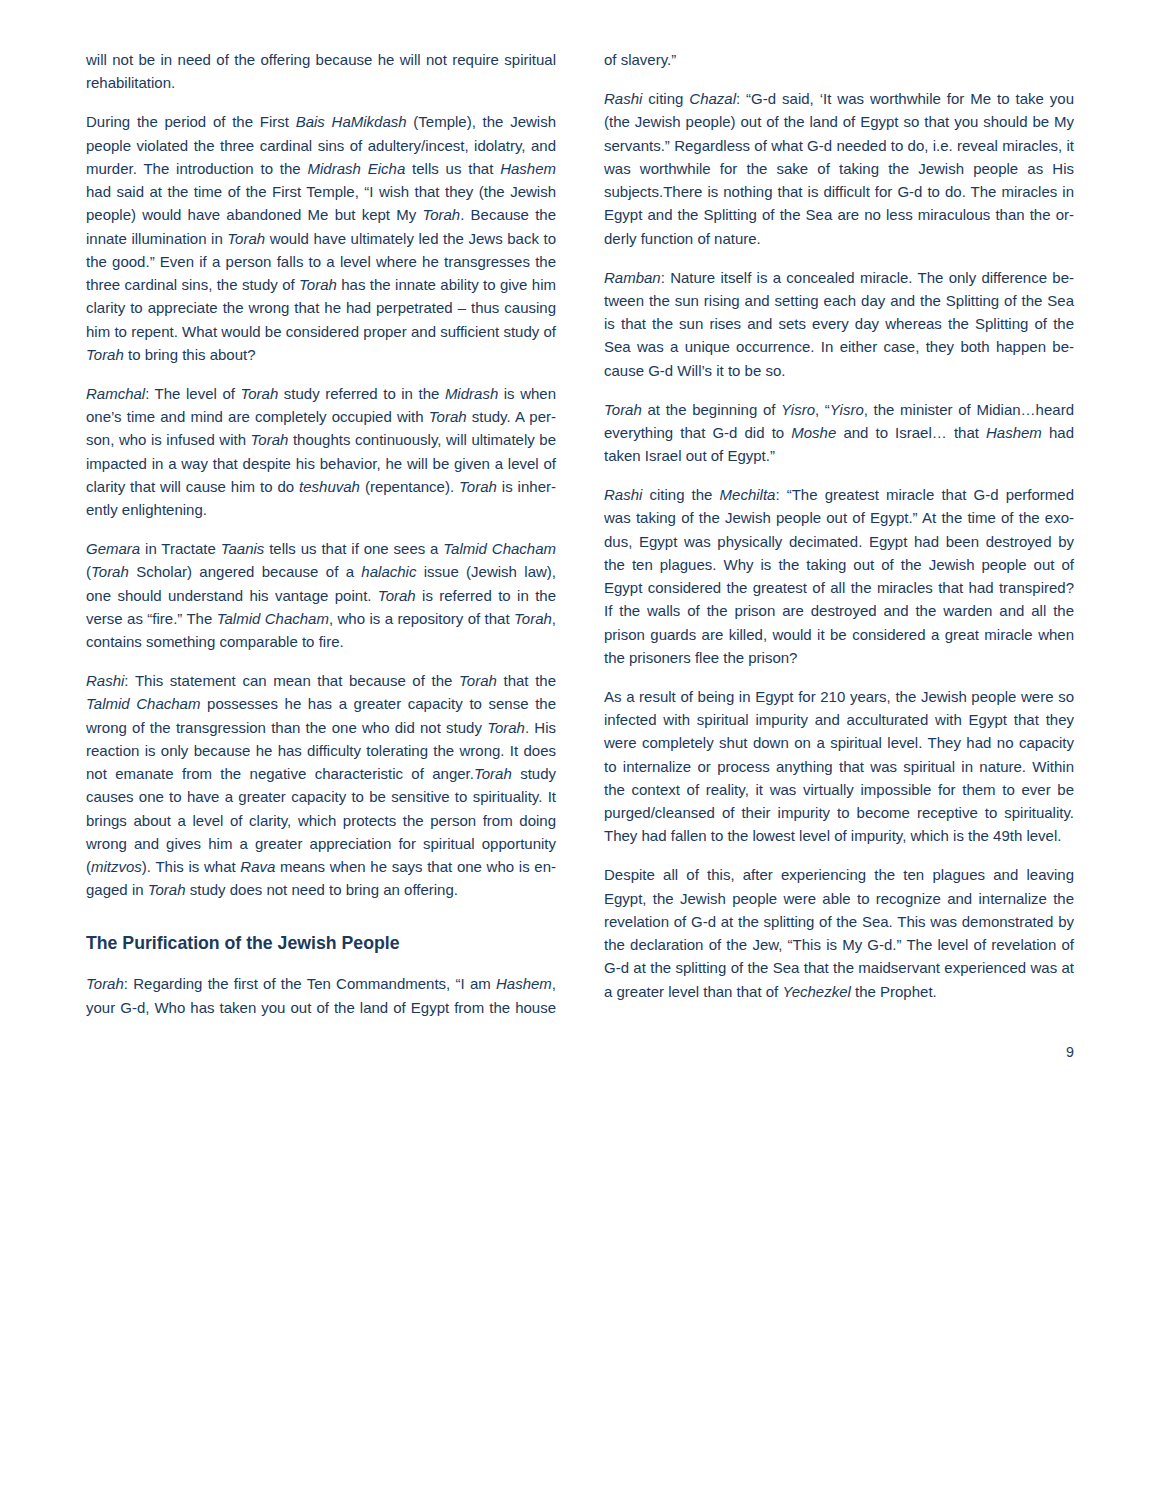will not be in need of the offering because he will not require spiritual rehabilitation.
During the period of the First Bais HaMikdash (Temple), the Jewish people violated the three cardinal sins of adultery/incest, idolatry, and murder. The introduction to the Midrash Eicha tells us that Hashem had said at the time of the First Temple, “I wish that they (the Jewish people) would have abandoned Me but kept My Torah. Because the innate illumination in Torah would have ultimately led the Jews back to the good.” Even if a person falls to a level where he transgresses the three cardinal sins, the study of Torah has the innate ability to give him clarity to appreciate the wrong that he had perpetrated – thus causing him to repent. What would be considered proper and sufficient study of Torah to bring this about?
Ramchal: The level of Torah study referred to in the Midrash is when one’s time and mind are completely occupied with Torah study. A person, who is infused with Torah thoughts continuously, will ultimately be impacted in a way that despite his behavior, he will be given a level of clarity that will cause him to do teshuvah (repentance). Torah is inherently enlightening.
Gemara in Tractate Taanis tells us that if one sees a Talmid Chacham (Torah Scholar) angered because of a halachic issue (Jewish law), one should understand his vantage point. Torah is referred to in the verse as “fire.” The Talmid Chacham, who is a repository of that Torah, contains something comparable to fire.
Rashi: This statement can mean that because of the Torah that the Talmid Chacham possesses he has a greater capacity to sense the wrong of the transgression than the one who did not study Torah. His reaction is only because he has difficulty tolerating the wrong. It does not emanate from the negative characteristic of anger.Torah study causes one to have a greater capacity to be sensitive to spirituality. It brings about a level of clarity, which protects the person from doing wrong and gives him a greater appreciation for spiritual opportunity (mitzvos). This is what Rava means when he says that one who is engaged in Torah study does not need to bring an offering.
The Purification of the Jewish People
Torah: Regarding the first of the Ten Commandments, “I am Hashem, your G-d, Who has taken you out of the land of Egypt from the house of slavery.”
Rashi citing Chazal: “G-d said, ‘It was worthwhile for Me to take you (the Jewish people) out of the land of Egypt so that you should be My servants.” Regardless of what G-d needed to do, i.e. reveal miracles, it was worthwhile for the sake of taking the Jewish people as His subjects.There is nothing that is difficult for G-d to do. The miracles in Egypt and the Splitting of the Sea are no less miraculous than the orderly function of nature.
Ramban: Nature itself is a concealed miracle. The only difference between the sun rising and setting each day and the Splitting of the Sea is that the sun rises and sets every day whereas the Splitting of the Sea was a unique occurrence. In either case, they both happen because G-d Will’s it to be so.
Torah at the beginning of Yisro, “Yisro, the minister of Midian…heard everything that G-d did to Moshe and to Israel… that Hashem had taken Israel out of Egypt.”
Rashi citing the Mechilta: “The greatest miracle that G-d performed was taking of the Jewish people out of Egypt.” At the time of the exodus, Egypt was physically decimated. Egypt had been destroyed by the ten plagues. Why is the taking out of the Jewish people out of Egypt considered the greatest of all the miracles that had transpired? If the walls of the prison are destroyed and the warden and all the prison guards are killed, would it be considered a great miracle when the prisoners flee the prison?
As a result of being in Egypt for 210 years, the Jewish people were so infected with spiritual impurity and acculturated with Egypt that they were completely shut down on a spiritual level. They had no capacity to internalize or process anything that was spiritual in nature. Within the context of reality, it was virtually impossible for them to ever be purged/cleansed of their impurity to become receptive to spirituality. They had fallen to the lowest level of impurity, which is the 49th level.
Despite all of this, after experiencing the ten plagues and leaving Egypt, the Jewish people were able to recognize and internalize the revelation of G-d at the splitting of the Sea. This was demonstrated by the declaration of the Jew, “This is My G-d.” The level of revelation of G-d at the splitting of the Sea that the maidservant experienced was at a greater level than that of Yechezkel the Prophet.
9